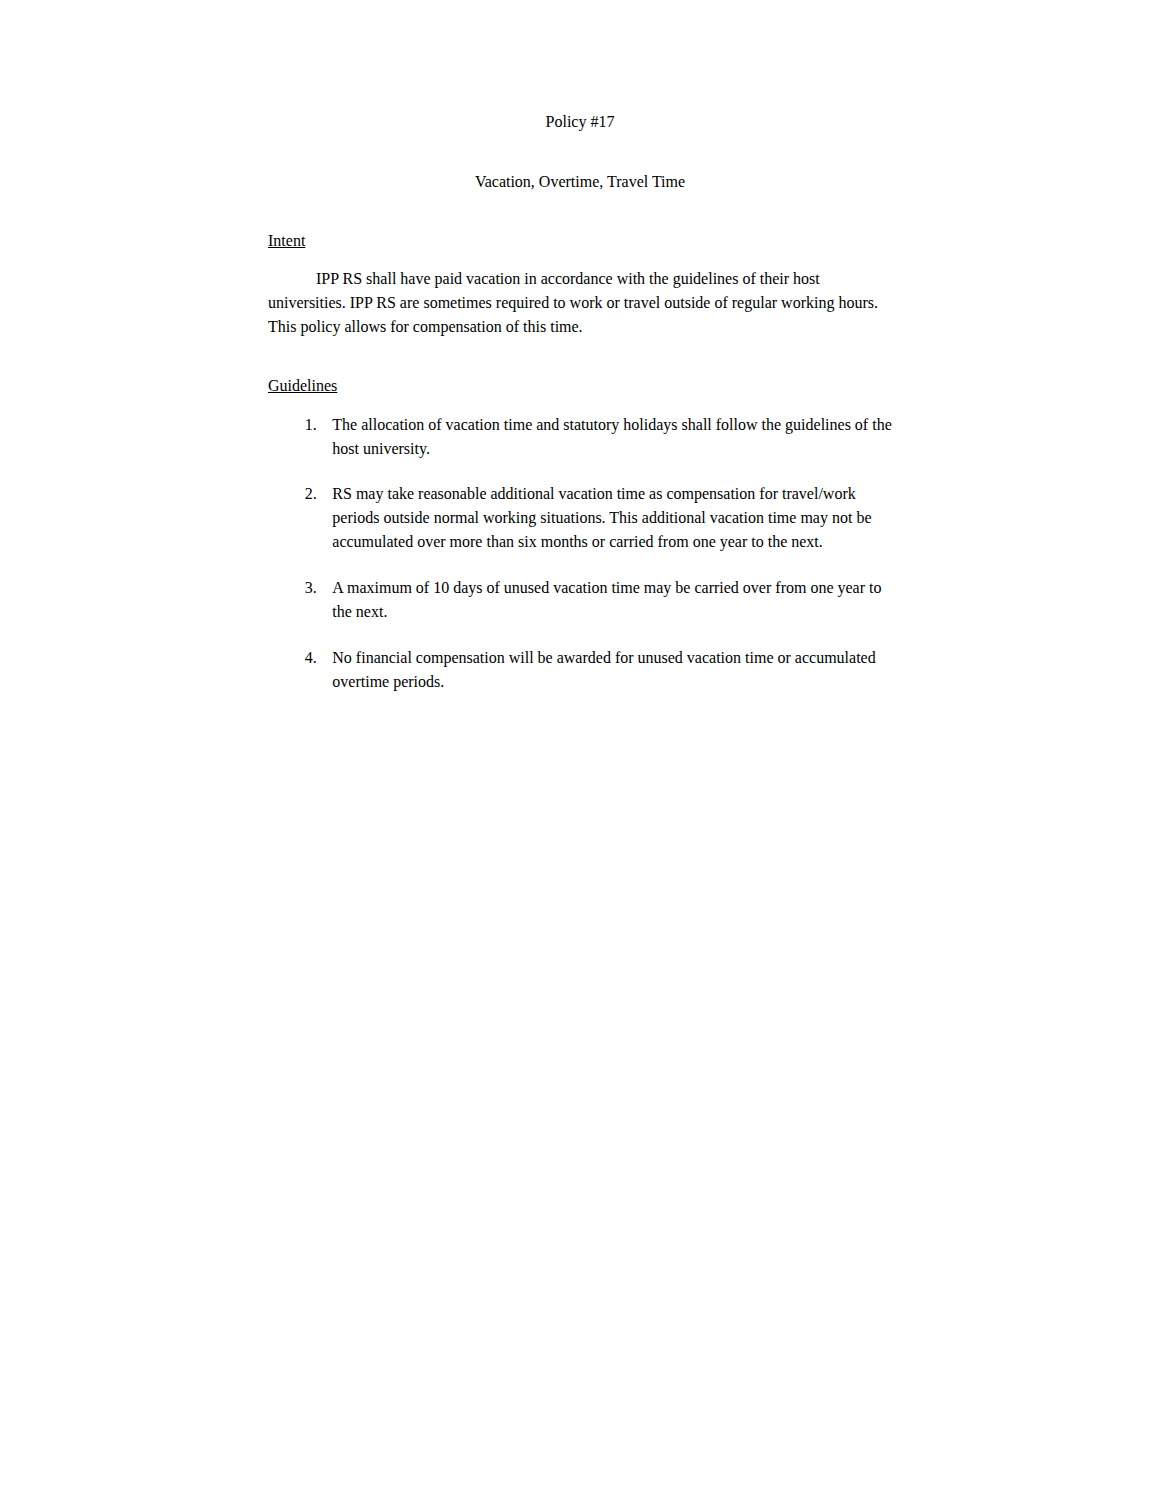Policy #17
Vacation, Overtime, Travel Time
Intent
IPP RS shall have paid vacation in accordance with the guidelines of their host universities. IPP RS are sometimes required to work or travel outside of regular working hours. This policy allows for compensation of this time.
Guidelines
The allocation of vacation time and statutory holidays shall follow the guidelines of the host university.
RS may take reasonable additional vacation time as compensation for travel/work periods outside normal working situations. This additional vacation time may not be accumulated over more than six months or carried from one year to the next.
A maximum of 10 days of unused vacation time may be carried over from one year to the next.
No financial compensation will be awarded for unused vacation time or accumulated overtime periods.